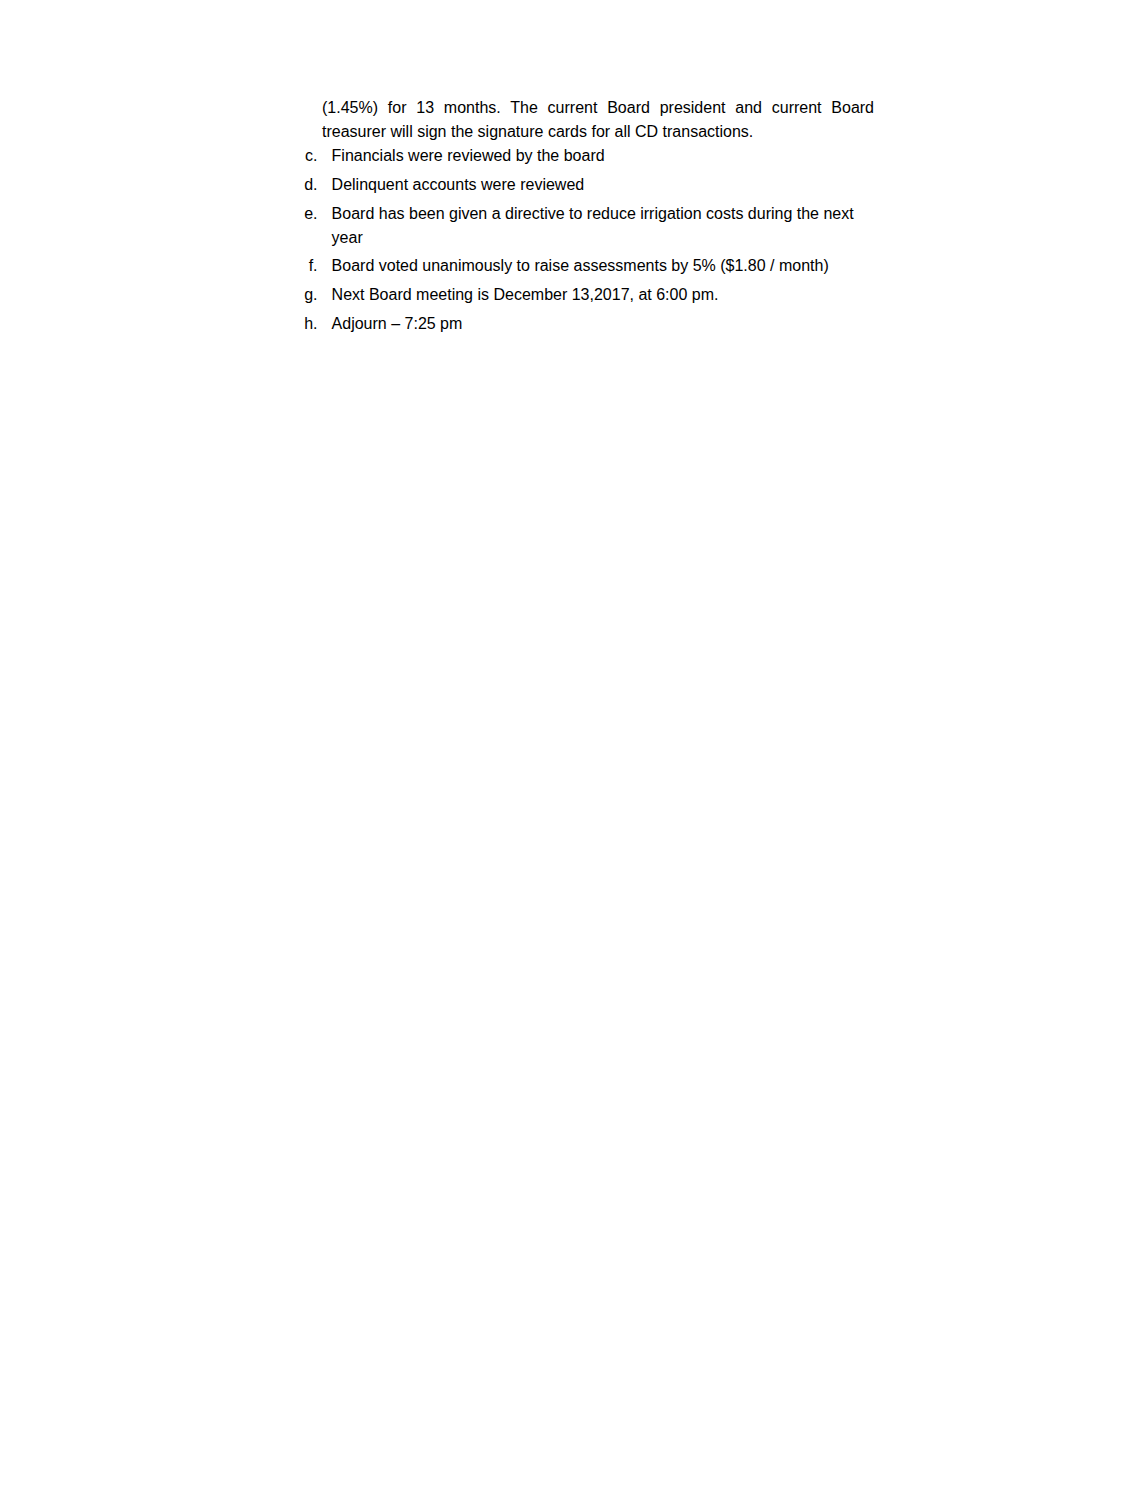(1.45%) for 13 months. The current Board president and current Board treasurer will sign the signature cards for all CD transactions.
Financials were reviewed by the board
Delinquent accounts were reviewed
Board has been given a directive to reduce irrigation costs during the next year
Board voted unanimously to raise assessments by 5% ($1.80 / month)
Next Board meeting is December 13,2017, at 6:00 pm.
Adjourn – 7:25 pm